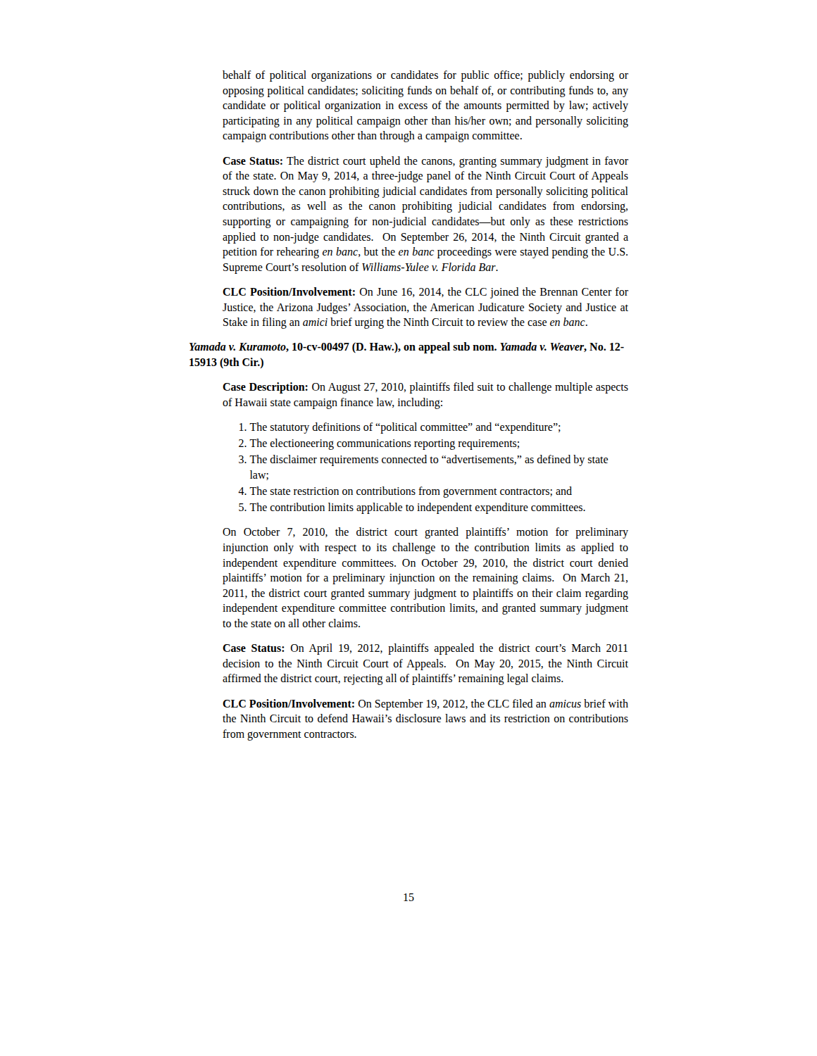behalf of political organizations or candidates for public office; publicly endorsing or opposing political candidates; soliciting funds on behalf of, or contributing funds to, any candidate or political organization in excess of the amounts permitted by law; actively participating in any political campaign other than his/her own; and personally soliciting campaign contributions other than through a campaign committee.
Case Status: The district court upheld the canons, granting summary judgment in favor of the state. On May 9, 2014, a three-judge panel of the Ninth Circuit Court of Appeals struck down the canon prohibiting judicial candidates from personally soliciting political contributions, as well as the canon prohibiting judicial candidates from endorsing, supporting or campaigning for non-judicial candidates—but only as these restrictions applied to non-judge candidates. On September 26, 2014, the Ninth Circuit granted a petition for rehearing en banc, but the en banc proceedings were stayed pending the U.S. Supreme Court’s resolution of Williams-Yulee v. Florida Bar.
CLC Position/Involvement: On June 16, 2014, the CLC joined the Brennan Center for Justice, the Arizona Judges’ Association, the American Judicature Society and Justice at Stake in filing an amici brief urging the Ninth Circuit to review the case en banc.
Yamada v. Kuramoto, 10-cv-00497 (D. Haw.), on appeal sub nom. Yamada v. Weaver, No. 12-15913 (9th Cir.)
Case Description: On August 27, 2010, plaintiffs filed suit to challenge multiple aspects of Hawaii state campaign finance law, including:
The statutory definitions of “political committee” and “expenditure”;
The electioneering communications reporting requirements;
The disclaimer requirements connected to “advertisements,” as defined by state law;
The state restriction on contributions from government contractors; and
The contribution limits applicable to independent expenditure committees.
On October 7, 2010, the district court granted plaintiffs’ motion for preliminary injunction only with respect to its challenge to the contribution limits as applied to independent expenditure committees. On October 29, 2010, the district court denied plaintiffs’ motion for a preliminary injunction on the remaining claims. On March 21, 2011, the district court granted summary judgment to plaintiffs on their claim regarding independent expenditure committee contribution limits, and granted summary judgment to the state on all other claims.
Case Status: On April 19, 2012, plaintiffs appealed the district court’s March 2011 decision to the Ninth Circuit Court of Appeals. On May 20, 2015, the Ninth Circuit affirmed the district court, rejecting all of plaintiffs’ remaining legal claims.
CLC Position/Involvement: On September 19, 2012, the CLC filed an amicus brief with the Ninth Circuit to defend Hawaii’s disclosure laws and its restriction on contributions from government contractors.
15